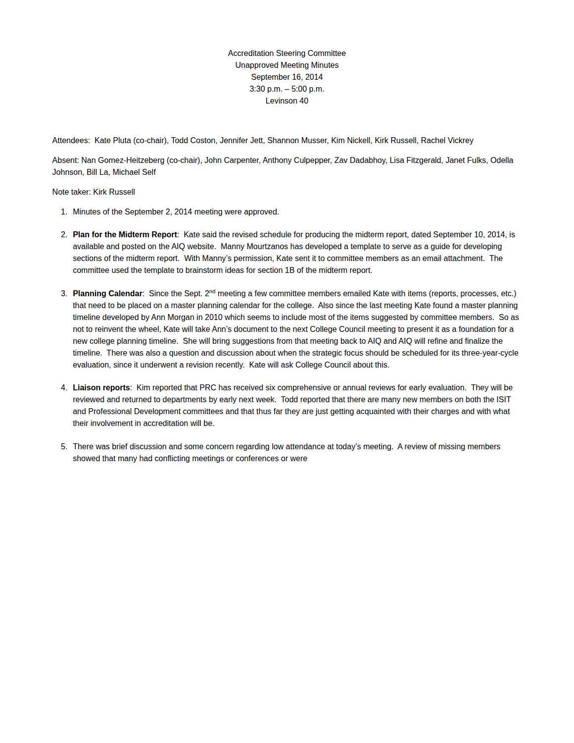Accreditation Steering Committee
Unapproved Meeting Minutes
September 16, 2014
3:30 p.m. – 5:00 p.m.
Levinson 40
Attendees: Kate Pluta (co-chair), Todd Coston, Jennifer Jett, Shannon Musser, Kim Nickell, Kirk Russell, Rachel Vickrey
Absent: Nan Gomez-Heitzeberg (co-chair), John Carpenter, Anthony Culpepper, Zav Dadabhoy, Lisa Fitzgerald, Janet Fulks, Odella Johnson, Bill La, Michael Self
Note taker: Kirk Russell
Minutes of the September 2, 2014 meeting were approved.
Plan for the Midterm Report: Kate said the revised schedule for producing the midterm report, dated September 10, 2014, is available and posted on the AIQ website. Manny Mourtzanos has developed a template to serve as a guide for developing sections of the midterm report. With Manny’s permission, Kate sent it to committee members as an email attachment. The committee used the template to brainstorm ideas for section 1B of the midterm report.
Planning Calendar: Since the Sept. 2nd meeting a few committee members emailed Kate with items (reports, processes, etc.) that need to be placed on a master planning calendar for the college. Also since the last meeting Kate found a master planning timeline developed by Ann Morgan in 2010 which seems to include most of the items suggested by committee members. So as not to reinvent the wheel, Kate will take Ann’s document to the next College Council meeting to present it as a foundation for a new college planning timeline. She will bring suggestions from that meeting back to AIQ and AIQ will refine and finalize the timeline. There was also a question and discussion about when the strategic focus should be scheduled for its three-year-cycle evaluation, since it underwent a revision recently. Kate will ask College Council about this.
Liaison reports: Kim reported that PRC has received six comprehensive or annual reviews for early evaluation. They will be reviewed and returned to departments by early next week. Todd reported that there are many new members on both the ISIT and Professional Development committees and that thus far they are just getting acquainted with their charges and with what their involvement in accreditation will be.
There was brief discussion and some concern regarding low attendance at today’s meeting. A review of missing members showed that many had conflicting meetings or conferences or were